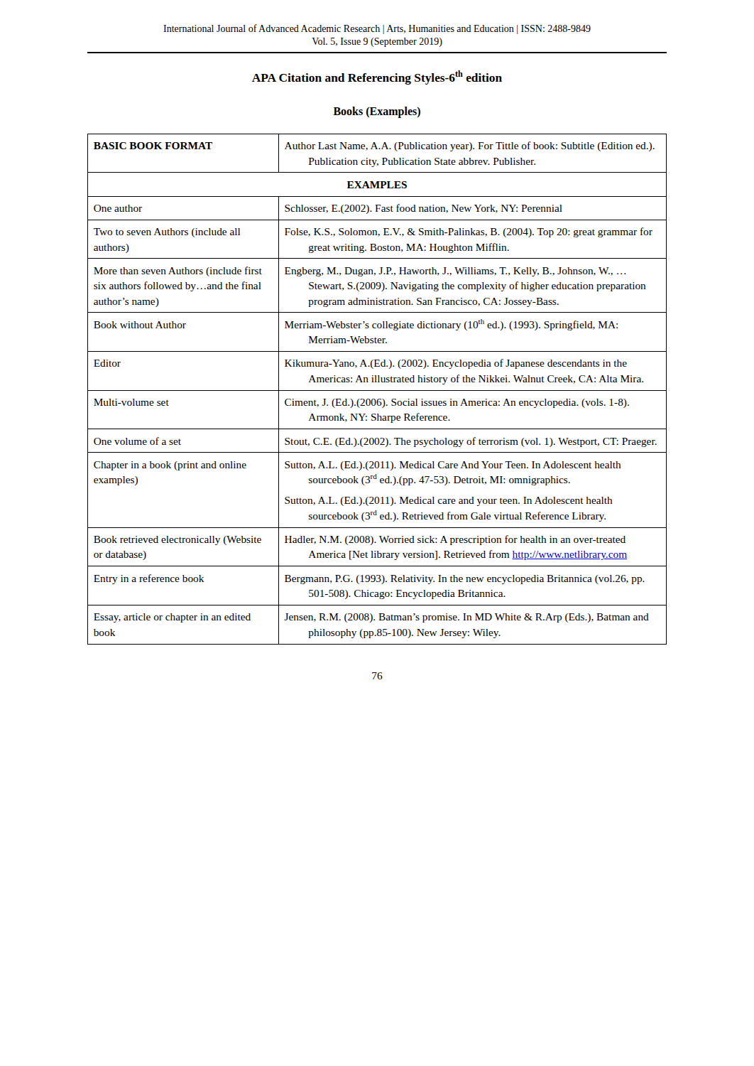International Journal of Advanced Academic Research | Arts, Humanities and Education | ISSN: 2488-9849
Vol. 5, Issue 9 (September 2019)
APA Citation and Referencing Styles-6th edition
Books (Examples)
| BASIC BOOK FORMAT | Author Last Name, A.A. (Publication year). For Tittle of book: Subtitle (Edition ed.). Publication city, Publication State abbrev. Publisher. |
| EXAMPLES |
| One author | Schlosser, E.(2002). Fast food nation, New York, NY: Perennial |
| Two to seven Authors (include all authors) | Folse, K.S., Solomon, E.V., & Smith-Palinkas, B. (2004). Top 20: great grammar for great writing. Boston, MA: Houghton Mifflin. |
| More than seven Authors (include first six authors followed by…and the final author’s name) | Engberg, M., Dugan, J.P., Haworth, J., Williams, T., Kelly, B., Johnson, W., … Stewart, S.(2009). Navigating the complexity of higher education preparation program administration. San Francisco, CA: Jossey-Bass. |
| Book without Author | Merriam-Webster’s collegiate dictionary (10 th ed.). (1993). Springfield, MA: Merriam-Webster. |
| Editor | Kikumura-Yano, A.(Ed.). (2002). Encyclopedia of Japanese descendants in the Americas: An illustrated history of the Nikkei. Walnut Creek, CA: Alta Mira. |
| Multi-volume set | Ciment, J. (Ed.).(2006). Social issues in America: An encyclopedia. (vols. 1-8). Armonk, NY: Sharpe Reference. |
| One volume of a set | Stout, C.E. (Ed.).(2002). The psychology of terrorism (vol. 1). Westport, CT: Praeger. |
| Chapter in a book (print and online examples) | Sutton, A.L. (Ed.).(2011). Medical Care And Your Teen. In Adolescent health sourcebook (3 rd ed.).(pp. 47-53). Detroit, MI: omnigraphics. Sutton, A.L. (Ed.).(2011). Medical care and your teen. In Adolescent health sourcebook (3 rd ed.). Retrieved from Gale virtual Reference Library. |
| Book retrieved electronically (Website or database) | Hadler, N.M. (2008). Worried sick: A prescription for health in an over-treated America [Net library version]. Retrieved from http://www.netlibrary.com |
| Entry in a reference book | Bergmann, P.G. (1993). Relativity. In the new encyclopedia Britannica (vol.26, pp. 501-508). Chicago: Encyclopedia Britannica. |
| Essay, article or chapter in an edited book | Jensen, R.M. (2008). Batman’s promise. In MD White & R.Arp (Eds.), Batman and philosophy (pp.85-100). New Jersey: Wiley. |
76